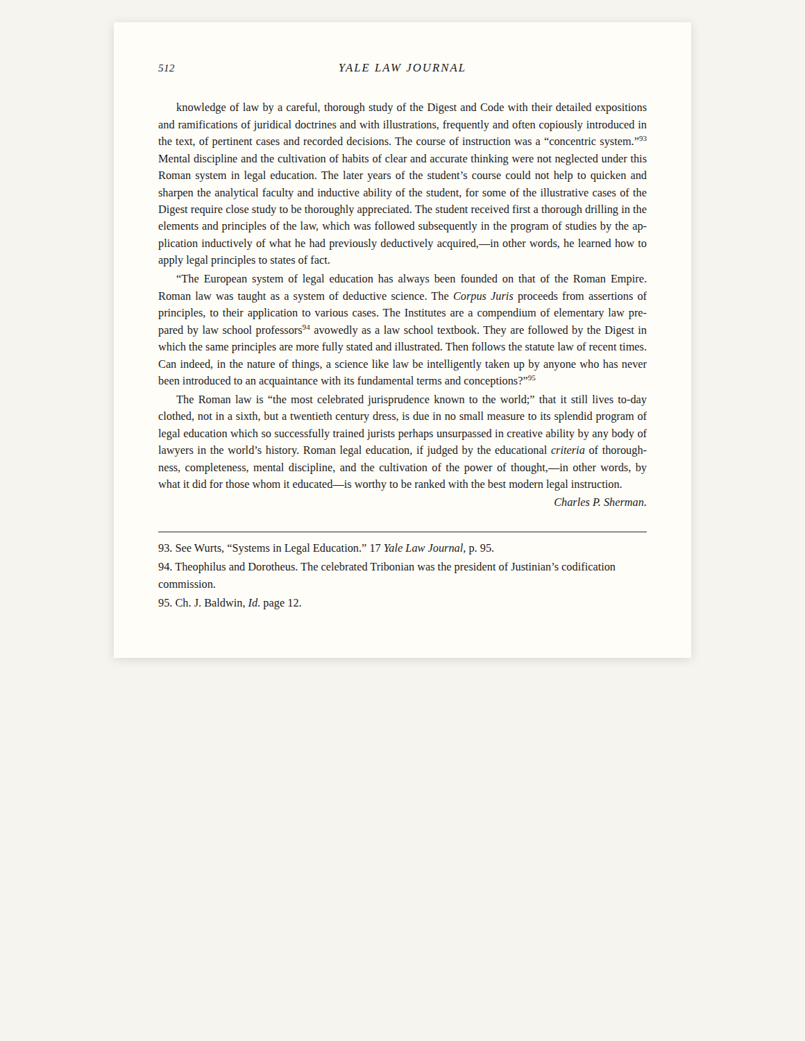512 Yale Law Journal
knowledge of law by a careful, thorough study of the Digest and Code with their detailed expositions and ramifications of juridical doctrines and with illustrations, frequently and often copiously introduced in the text, of pertinent cases and recorded decisions. The course of instruction was a “concentric system.”93 Mental discipline and the cultivation of habits of clear and accurate thinking were not neglected under this Roman system in legal education. The later years of the student’s course could not help to quicken and sharpen the analytical faculty and inductive ability of the student, for some of the illustrative cases of the Digest require close study to be thoroughly appreciated. The student received first a thorough drilling in the elements and principles of the law, which was followed subsequently in the program of studies by the application inductively of what he had previously deductively acquired,—in other words, he learned how to apply legal principles to states of fact.
“The European system of legal education has always been founded on that of the Roman Empire. Roman law was taught as a system of deductive science. The Corpus Juris proceeds from assertions of principles, to their application to various cases. The Institutes are a compendium of elementary law prepared by law school professors94 avowedly as a law school textbook. They are followed by the Digest in which the same principles are more fully stated and illustrated. Then follows the statute law of recent times. Can indeed, in the nature of things, a science like law be intelligently taken up by anyone who has never been introduced to an acquaintance with its fundamental terms and conceptions?”95
The Roman law is “the most celebrated jurisprudence known to the world;” that it still lives to-day clothed, not in a sixth, but a twentieth century dress, is due in no small measure to its splendid program of legal education which so successfully trained jurists perhaps unsurpassed in creative ability by any body of lawyers in the world’s history. Roman legal education, if judged by the educational criteria of thoroughness, completeness, mental discipline, and the cultivation of the power of thought,—in other words, by what it did for those whom it educated—is worthy to be ranked with the best modern legal instruction.
Charles P. Sherman.
93. See Wurts, “Systems in Legal Education.” 17 Yale Law Journal, p. 95.
94. Theophilus and Dorotheus. The celebrated Tribonian was the president of Justinian’s codification commission.
95. Ch. J. Baldwin, Id. page 12.